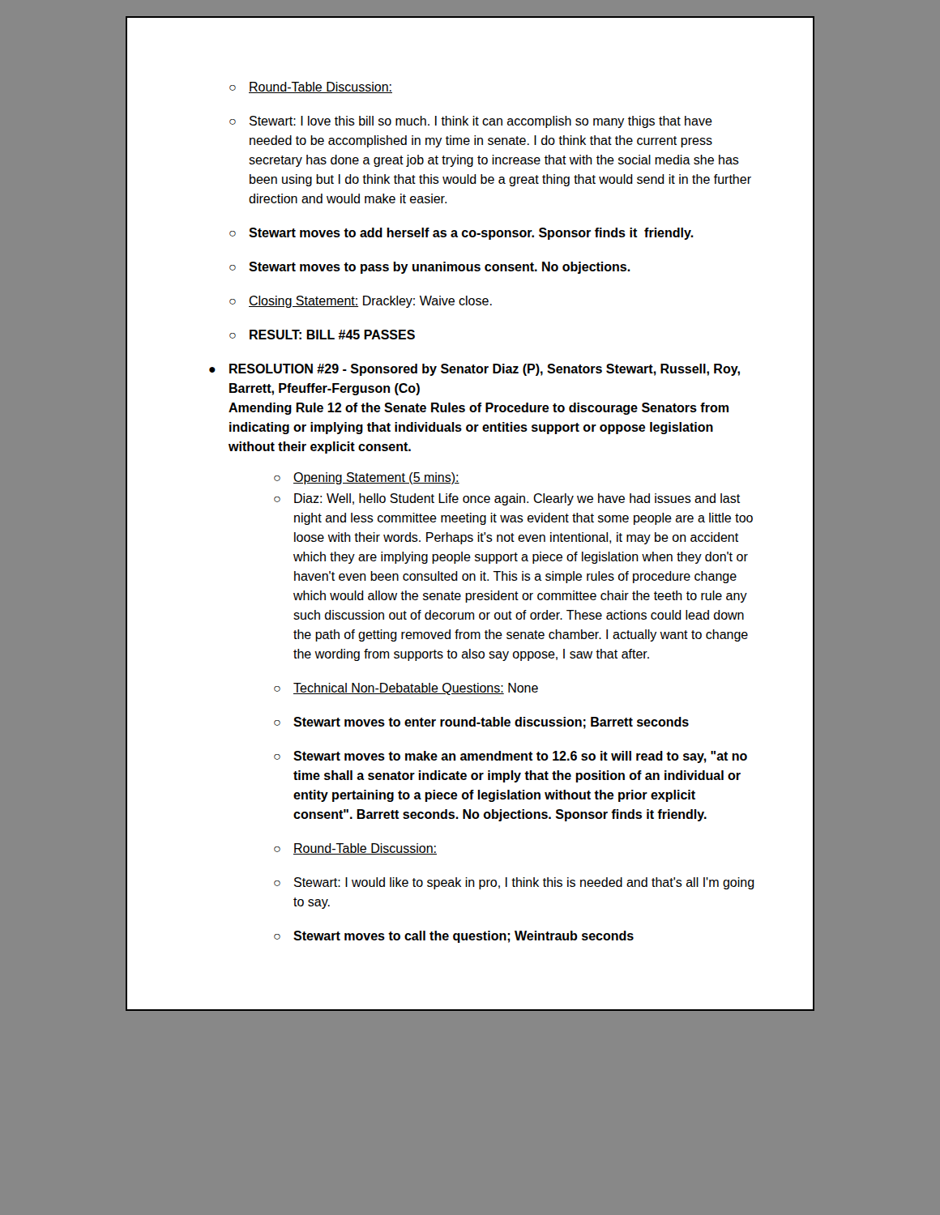Round-Table Discussion:
Stewart: I love this bill so much. I think it can accomplish so many thigs that have needed to be accomplished in my time in senate. I do think that the current press secretary has done a great job at trying to increase that with the social media she has been using but I do think that this would be a great thing that would send it in the further direction and would make it easier.
Stewart moves to add herself as a co-sponsor. Sponsor finds it friendly.
Stewart moves to pass by unanimous consent. No objections.
Closing Statement: Drackley: Waive close.
RESULT: BILL #45 PASSES
RESOLUTION #29 - Sponsored by Senator Diaz (P), Senators Stewart, Russell, Roy, Barrett, Pfeuffer-Ferguson (Co)
Amending Rule 12 of the Senate Rules of Procedure to discourage Senators from indicating or implying that individuals or entities support or oppose legislation without their explicit consent.
Opening Statement (5 mins):
Diaz: Well, hello Student Life once again. Clearly we have had issues and last night and less committee meeting it was evident that some people are a little too loose with their words. Perhaps it's not even intentional, it may be on accident which they are implying people support a piece of legislation when they don't or haven't even been consulted on it. This is a simple rules of procedure change which would allow the senate president or committee chair the teeth to rule any such discussion out of decorum or out of order. These actions could lead down the path of getting removed from the senate chamber. I actually want to change the wording from supports to also say oppose, I saw that after.
Technical Non-Debatable Questions: None
Stewart moves to enter round-table discussion; Barrett seconds
Stewart moves to make an amendment to 12.6 so it will read to say, "at no time shall a senator indicate or imply that the position of an individual or entity pertaining to a piece of legislation without the prior explicit consent". Barrett seconds. No objections. Sponsor finds it friendly.
Round-Table Discussion:
Stewart: I would like to speak in pro, I think this is needed and that's all I'm going to say.
Stewart moves to call the question; Weintraub seconds